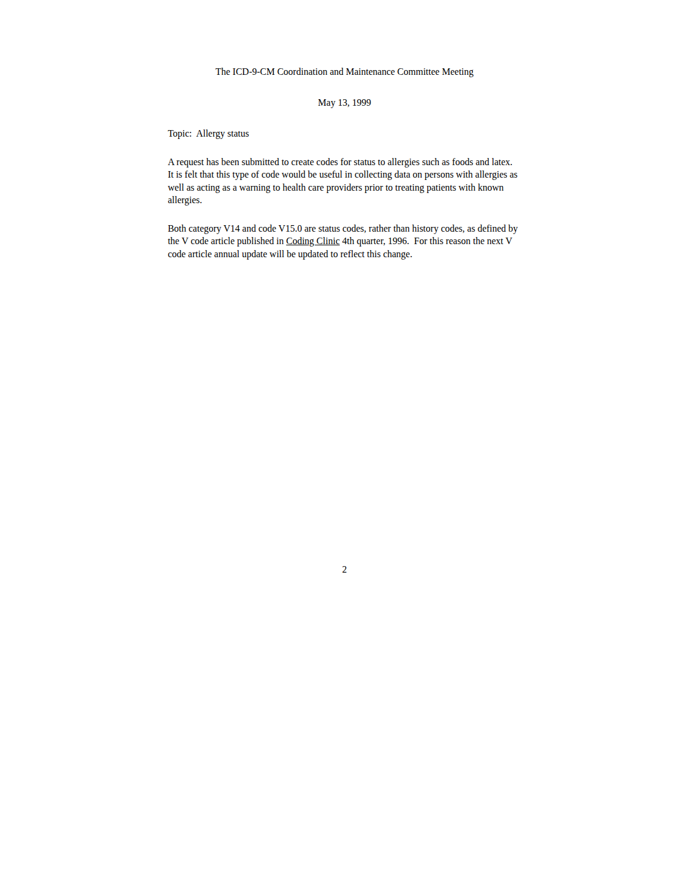The ICD-9-CM Coordination and Maintenance Committee Meeting
May 13, 1999
Topic: Allergy status
A request has been submitted to create codes for status to allergies such as foods and latex. It is felt that this type of code would be useful in collecting data on persons with allergies as well as acting as a warning to health care providers prior to treating patients with known allergies.
Both category V14 and code V15.0 are status codes, rather than history codes, as defined by the V code article published in Coding Clinic 4th quarter, 1996. For this reason the next V code article annual update will be updated to reflect this change.
2